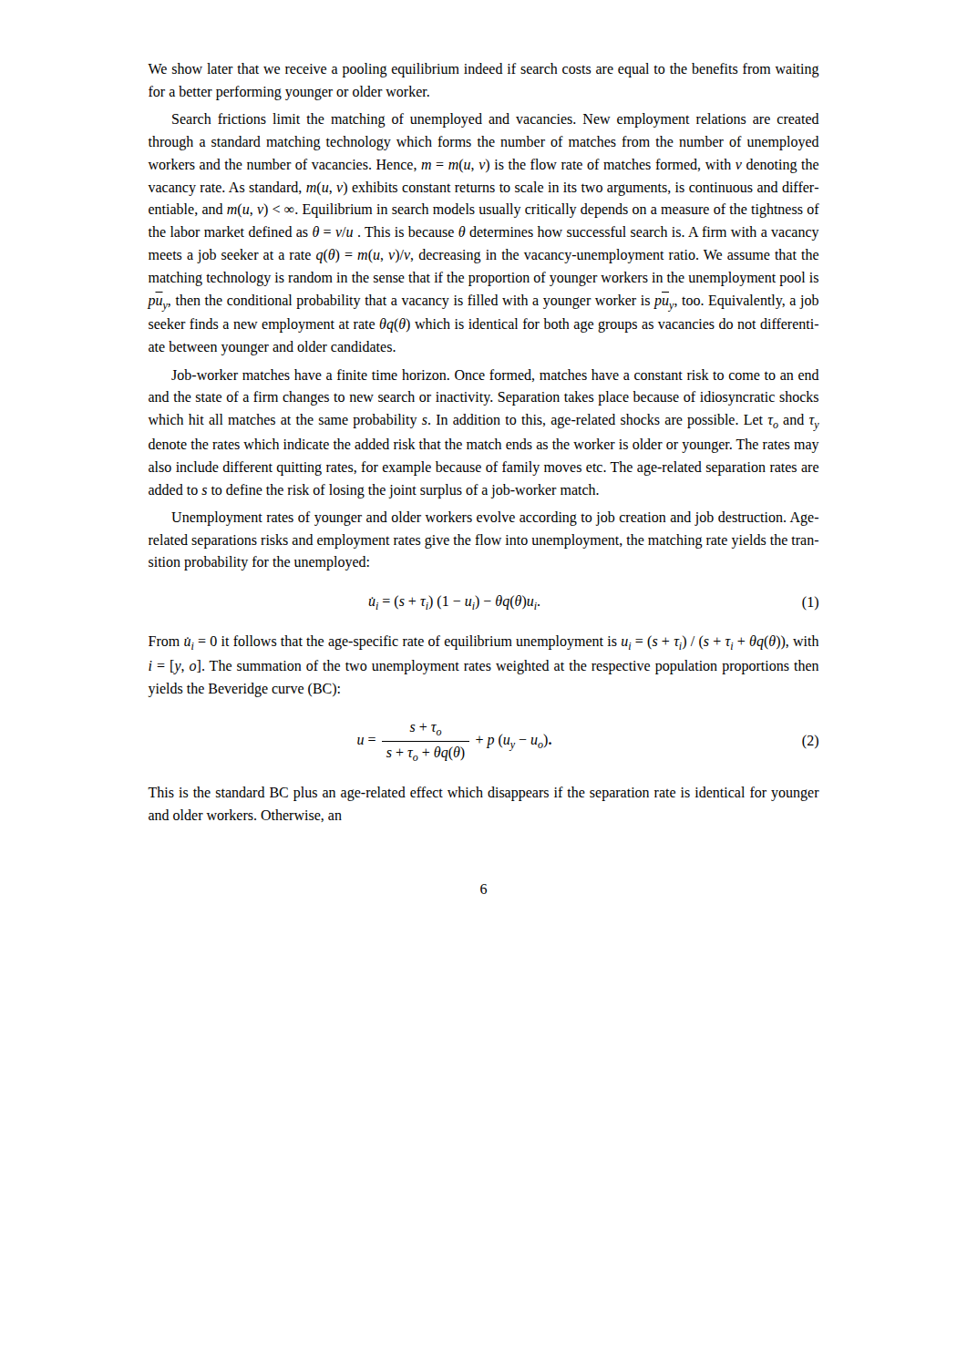We show later that we receive a pooling equilibrium indeed if search costs are equal to the benefits from waiting for a better performing younger or older worker.
Search frictions limit the matching of unemployed and vacancies. New employment relations are created through a standard matching technology which forms the number of matches from the number of unemployed workers and the number of vacancies. Hence, m = m(u, v) is the flow rate of matches formed, with v denoting the vacancy rate. As standard, m(u, v) exhibits constant returns to scale in its two arguments, is continuous and differentiable, and m(u, v) < ∞. Equilibrium in search models usually critically depends on a measure of the tightness of the labor market defined as θ = v/u . This is because θ determines how successful search is. A firm with a vacancy meets a job seeker at a rate q(θ) = m(u, v)/v, decreasing in the vacancy-unemployment ratio. We assume that the matching technology is random in the sense that if the proportion of younger workers in the unemployment pool is puy, then the conditional probability that a vacancy is filled with a younger worker is puy, too. Equivalently, a job seeker finds a new employment at rate θq(θ) which is identical for both age groups as vacancies do not differentiate between younger and older candidates.
Job-worker matches have a finite time horizon. Once formed, matches have a constant risk to come to an end and the state of a firm changes to new search or inactivity. Separation takes place because of idiosyncratic shocks which hit all matches at the same probability s. In addition to this, age-related shocks are possible. Let τo and τy denote the rates which indicate the added risk that the match ends as the worker is older or younger. The rates may also include different quitting rates, for example because of family moves etc. The age-related separation rates are added to s to define the risk of losing the joint surplus of a job-worker match.
Unemployment rates of younger and older workers evolve according to job creation and job destruction. Age-related separations risks and employment rates give the flow into unemployment, the matching rate yields the transition probability for the unemployed:
u̇i = (s + τi) (1 − ui) − θq(θ)ui.
(1)
From u̇i = 0 it follows that the age-specific rate of equilibrium unemployment is ui = (s + τi) / (s + τi + θq(θ)), with i = [y, o]. The summation of the two unemployment rates weighted at the respective population proportions then yields the Beveridge curve (BC):
u = s + τo s + τo + θq(θ) + p (uy − uo).
(2)
This is the standard BC plus an age-related effect which disappears if the separation rate is identical for younger and older workers. Otherwise, an
6